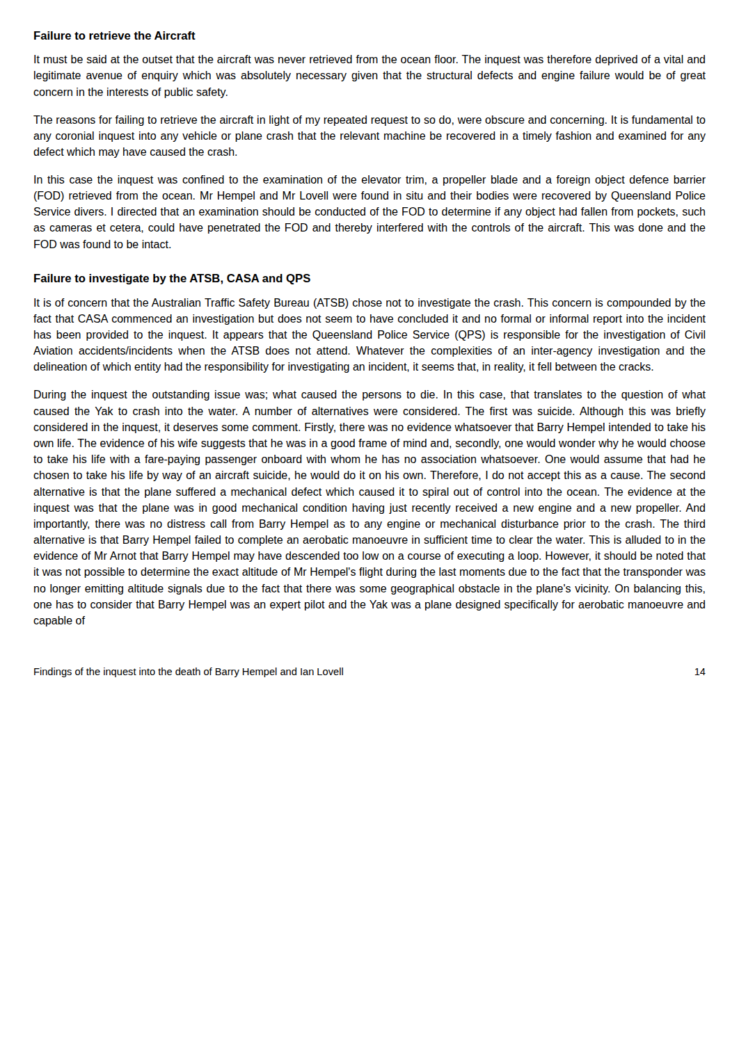Failure to retrieve the Aircraft
It must be said at the outset that the aircraft was never retrieved from the ocean floor. The inquest was therefore deprived of a vital and legitimate avenue of enquiry which was absolutely necessary given that the structural defects and engine failure would be of great concern in the interests of public safety.
The reasons for failing to retrieve the aircraft in light of my repeated request to so do, were obscure and concerning. It is fundamental to any coronial inquest into any vehicle or plane crash that the relevant machine be recovered in a timely fashion and examined for any defect which may have caused the crash.
In this case the inquest was confined to the examination of the elevator trim, a propeller blade and a foreign object defence barrier (FOD) retrieved from the ocean. Mr Hempel and Mr Lovell were found in situ and their bodies were recovered by Queensland Police Service divers. I directed that an examination should be conducted of the FOD to determine if any object had fallen from pockets, such as cameras et cetera, could have penetrated the FOD and thereby interfered with the controls of the aircraft. This was done and the FOD was found to be intact.
Failure to investigate by the ATSB, CASA and QPS
It is of concern that the Australian Traffic Safety Bureau (ATSB) chose not to investigate the crash. This concern is compounded by the fact that CASA commenced an investigation but does not seem to have concluded it and no formal or informal report into the incident has been provided to the inquest. It appears that the Queensland Police Service (QPS) is responsible for the investigation of Civil Aviation accidents/incidents when the ATSB does not attend. Whatever the complexities of an inter-agency investigation and the delineation of which entity had the responsibility for investigating an incident, it seems that, in reality, it fell between the cracks.
During the inquest the outstanding issue was; what caused the persons to die. In this case, that translates to the question of what caused the Yak to crash into the water. A number of alternatives were considered. The first was suicide. Although this was briefly considered in the inquest, it deserves some comment. Firstly, there was no evidence whatsoever that Barry Hempel intended to take his own life. The evidence of his wife suggests that he was in a good frame of mind and, secondly, one would wonder why he would choose to take his life with a fare-paying passenger onboard with whom he has no association whatsoever. One would assume that had he chosen to take his life by way of an aircraft suicide, he would do it on his own. Therefore, I do not accept this as a cause. The second alternative is that the plane suffered a mechanical defect which caused it to spiral out of control into the ocean. The evidence at the inquest was that the plane was in good mechanical condition having just recently received a new engine and a new propeller. And importantly, there was no distress call from Barry Hempel as to any engine or mechanical disturbance prior to the crash. The third alternative is that Barry Hempel failed to complete an aerobatic manoeuvre in sufficient time to clear the water. This is alluded to in the evidence of Mr Arnot that Barry Hempel may have descended too low on a course of executing a loop. However, it should be noted that it was not possible to determine the exact altitude of Mr Hempel's flight during the last moments due to the fact that the transponder was no longer emitting altitude signals due to the fact that there was some geographical obstacle in the plane's vicinity. On balancing this, one has to consider that Barry Hempel was an expert pilot and the Yak was a plane designed specifically for aerobatic manoeuvre and capable of
Findings of the inquest into the death of Barry Hempel and Ian Lovell 14